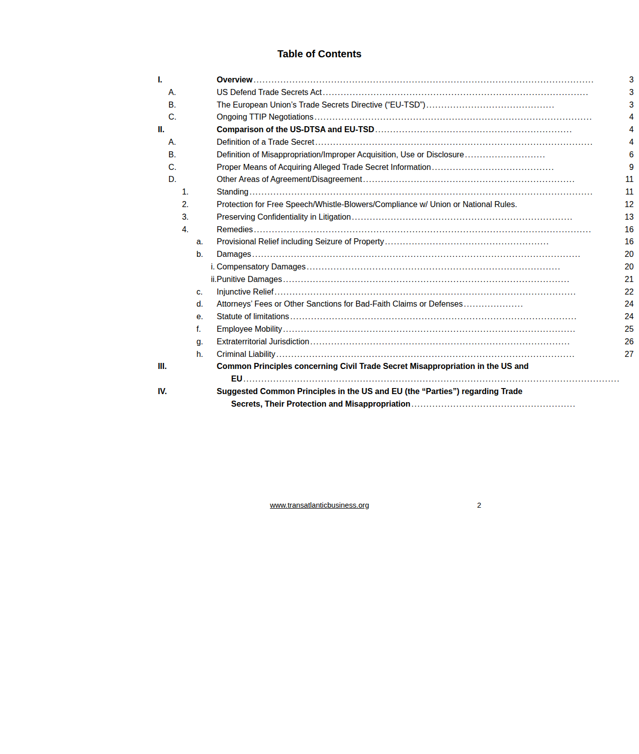Table of Contents
| I. | Overview .................................................................................................................. 3 |
| A. | US Defend Trade Secrets Act ......................................................................................... 3 |
| B. | The European Union’s Trade Secrets Directive (“EU-TSD”) ........................................... 3 |
| C. | Ongoing TTIP Negotiations ............................................................................................. 4 |
| II. | Comparison of the US-DTSA and EU-TSD .................................................................. 4 |
| A. | Definition of a Trade Secret ............................................................................................. 4 |
| B. | Definition of Misappropriation/Improper Acquisition, Use or Disclosure ........................... 6 |
| C. | Proper Means of Acquiring Alleged Trade Secret Information ......................................... 9 |
| D. | Other Areas of Agreement/Disagreement ....................................................................... 11 |
| 1. | Standing ................................................................................................................... 11 |
| 2. | Protection for Free Speech/Whistle-Blowers/Compliance w/ Union or National Rules. 12 |
| 3. | Preserving Confidentiality in Litigation .......................................................................... 13 |
| 4. | Remedies ................................................................................................................. 16 |
| a. | Provisional Relief including Seizure of Property ....................................................... 16 |
| b. | Damages .............................................................................................................. 20 |
| i. | Compensatory Damages ..................................................................................... 20 |
| ii. | Punitive Damages ................................................................................................ 21 |
| c. | Injunctive Relief ..................................................................................................... 22 |
| d. | Attorneys’ Fees or Other Sanctions for Bad-Faith Claims or Defenses .................... 24 |
| e. | Statute of limitations ................................................................................................ 24 |
| f. | Employee Mobility .................................................................................................. 25 |
| g. | Extraterritorial Jurisdiction ....................................................................................... 26 |
| h. | Criminal Liability .................................................................................................... 27 |
| III. | Common Principles concerning Civil Trade Secret Misappropriation in the US and EU .............................................................................................................................. 27 |
| IV. | Suggested Common Principles in the US and EU (the “Parties”) regarding Trade Secrets, Their Protection and Misappropriation ....................................................... 27 |
www.transatlanticbusiness.org 2